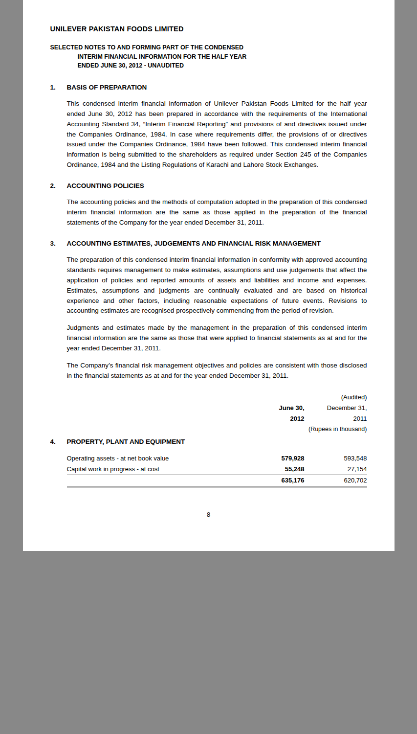UNILEVER PAKISTAN FOODS LIMITED
SELECTED NOTES TO AND FORMING PART OF THE CONDENSEDINTERIM FINANCIAL INFORMATION FOR THE HALF YEAR ENDED JUNE 30, 2012 - UNAUDITED
1. BASIS OF PREPARATION
This condensed interim financial information of Unilever Pakistan Foods Limited for the half year ended June 30, 2012 has been prepared in accordance with the requirements of the International Accounting Standard 34, “Interim Financial Reporting” and provisions of and directives issued under the Companies Ordinance, 1984. In case where requirements differ, the provisions of or directives issued under the Companies Ordinance, 1984 have been followed. This condensed interim financial information is being submitted to the shareholders as required under Section 245 of the Companies Ordinance, 1984 and the Listing Regulations of Karachi and Lahore Stock Exchanges.
2. ACCOUNTING POLICIES
The accounting policies and the methods of computation adopted in the preparation of this condensed interim financial information are the same as those applied in the preparation of the financial statements of the Company for the year ended December 31, 2011.
3. ACCOUNTING ESTIMATES, JUDGEMENTS AND FINANCIAL RISK MANAGEMENT
The preparation of this condensed interim financial information in conformity with approved accounting standards requires management to make estimates, assumptions and use judgements that affect the application of policies and reported amounts of assets and liabilities and income and expenses. Estimates, assumptions and judgments are continually evaluated and are based on historical experience and other factors, including reasonable expectations of future events. Revisions to accounting estimates are recognised prospectively commencing from the period of revision.
Judgments and estimates made by the management in the preparation of this condensed interim financial information are the same as those that were applied to financial statements as at and for the year ended December 31, 2011.
The Company’s financial risk management objectives and policies are consistent with those disclosed in the financial statements as at and for the year ended December 31, 2011.
| | | (Audited) |
| | June 30, | December 31, |
| | 2012 | 2011 |
| | (Rupees in thousand) |
4. PROPERTY, PLANT AND EQUIPMENT
| Operating assets - at net book value | 579,928 | 593,548 |
| Capital work in progress - at cost | 55,248 | 27,154 |
| | 635,176 | 620,702 |
8